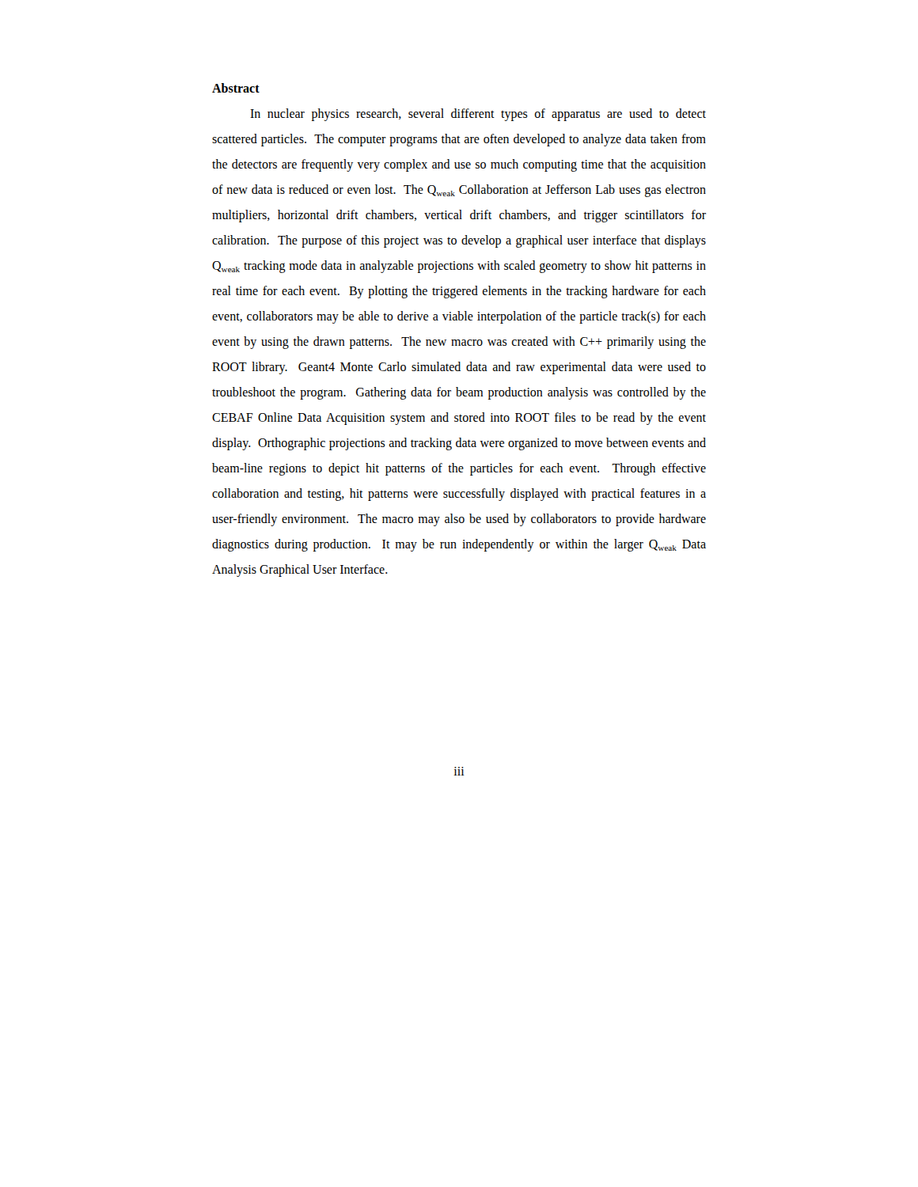Abstract
In nuclear physics research, several different types of apparatus are used to detect scattered particles. The computer programs that are often developed to analyze data taken from the detectors are frequently very complex and use so much computing time that the acquisition of new data is reduced or even lost. The Qweak Collaboration at Jefferson Lab uses gas electron multipliers, horizontal drift chambers, vertical drift chambers, and trigger scintillators for calibration. The purpose of this project was to develop a graphical user interface that displays Qweak tracking mode data in analyzable projections with scaled geometry to show hit patterns in real time for each event. By plotting the triggered elements in the tracking hardware for each event, collaborators may be able to derive a viable interpolation of the particle track(s) for each event by using the drawn patterns. The new macro was created with C++ primarily using the ROOT library. Geant4 Monte Carlo simulated data and raw experimental data were used to troubleshoot the program. Gathering data for beam production analysis was controlled by the CEBAF Online Data Acquisition system and stored into ROOT files to be read by the event display. Orthographic projections and tracking data were organized to move between events and beam-line regions to depict hit patterns of the particles for each event. Through effective collaboration and testing, hit patterns were successfully displayed with practical features in a user-friendly environment. The macro may also be used by collaborators to provide hardware diagnostics during production. It may be run independently or within the larger Qweak Data Analysis Graphical User Interface.
iii